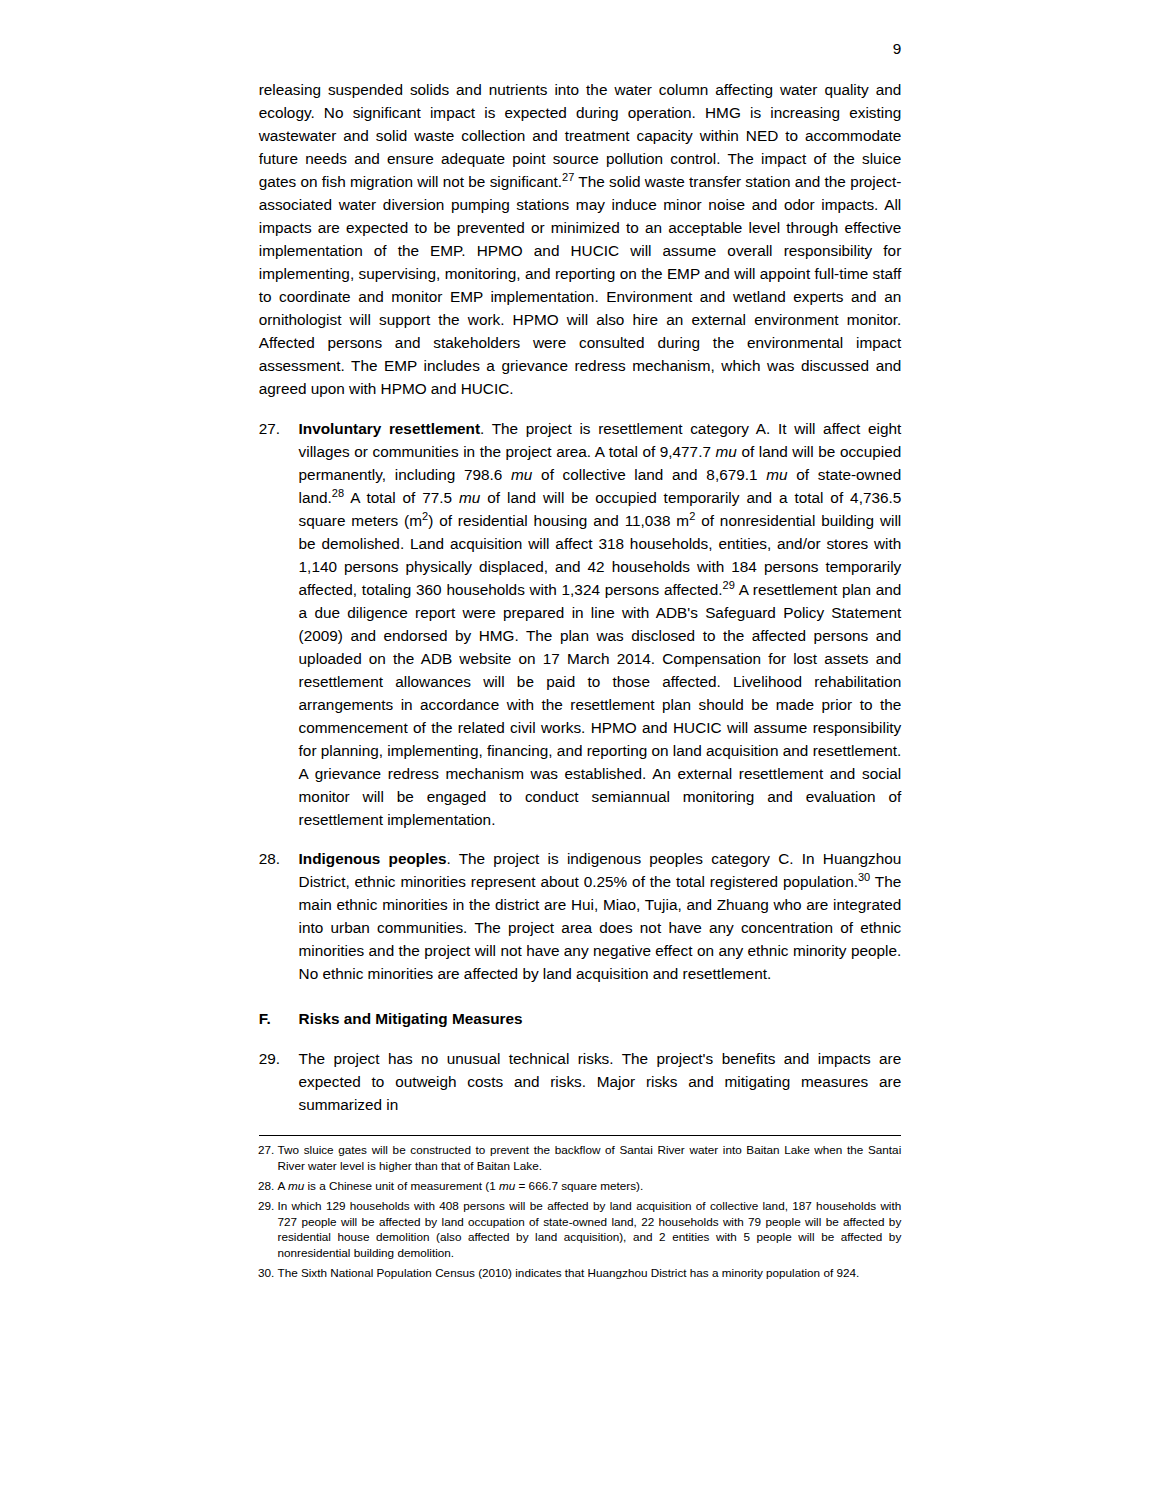9
releasing suspended solids and nutrients into the water column affecting water quality and ecology. No significant impact is expected during operation. HMG is increasing existing wastewater and solid waste collection and treatment capacity within NED to accommodate future needs and ensure adequate point source pollution control. The impact of the sluice gates on fish migration will not be significant.27 The solid waste transfer station and the project-associated water diversion pumping stations may induce minor noise and odor impacts. All impacts are expected to be prevented or minimized to an acceptable level through effective implementation of the EMP. HPMO and HUCIC will assume overall responsibility for implementing, supervising, monitoring, and reporting on the EMP and will appoint full-time staff to coordinate and monitor EMP implementation. Environment and wetland experts and an ornithologist will support the work. HPMO will also hire an external environment monitor. Affected persons and stakeholders were consulted during the environmental impact assessment. The EMP includes a grievance redress mechanism, which was discussed and agreed upon with HPMO and HUCIC.
27.
Involuntary resettlement. The project is resettlement category A. It will affect eight villages or communities in the project area. A total of 9,477.7 mu of land will be occupied permanently, including 798.6 mu of collective land and 8,679.1 mu of state-owned land.28 A total of 77.5 mu of land will be occupied temporarily and a total of 4,736.5 square meters (m2) of residential housing and 11,038 m2 of nonresidential building will be demolished. Land acquisition will affect 318 households, entities, and/or stores with 1,140 persons physically displaced, and 42 households with 184 persons temporarily affected, totaling 360 households with 1,324 persons affected.29 A resettlement plan and a due diligence report were prepared in line with ADB's Safeguard Policy Statement (2009) and endorsed by HMG. The plan was disclosed to the affected persons and uploaded on the ADB website on 17 March 2014. Compensation for lost assets and resettlement allowances will be paid to those affected. Livelihood rehabilitation arrangements in accordance with the resettlement plan should be made prior to the commencement of the related civil works. HPMO and HUCIC will assume responsibility for planning, implementing, financing, and reporting on land acquisition and resettlement. A grievance redress mechanism was established. An external resettlement and social monitor will be engaged to conduct semiannual monitoring and evaluation of resettlement implementation.
28.
Indigenous peoples. The project is indigenous peoples category C. In Huangzhou District, ethnic minorities represent about 0.25% of the total registered population.30 The main ethnic minorities in the district are Hui, Miao, Tujia, and Zhuang who are integrated into urban communities. The project area does not have any concentration of ethnic minorities and the project will not have any negative effect on any ethnic minority people. No ethnic minorities are affected by land acquisition and resettlement.
F.
Risks and Mitigating Measures
29.
The project has no unusual technical risks. The project's benefits and impacts are expected to outweigh costs and risks. Major risks and mitigating measures are summarized in
Two sluice gates will be constructed to prevent the backflow of Santai River water into Baitan Lake when the Santai River water level is higher than that of Baitan Lake.
A mu is a Chinese unit of measurement (1 mu = 666.7 square meters).
In which 129 households with 408 persons will be affected by land acquisition of collective land, 187 households with 727 people will be affected by land occupation of state-owned land, 22 households with 79 people will be affected by residential house demolition (also affected by land acquisition), and 2 entities with 5 people will be affected by nonresidential building demolition.
The Sixth National Population Census (2010) indicates that Huangzhou District has a minority population of 924.